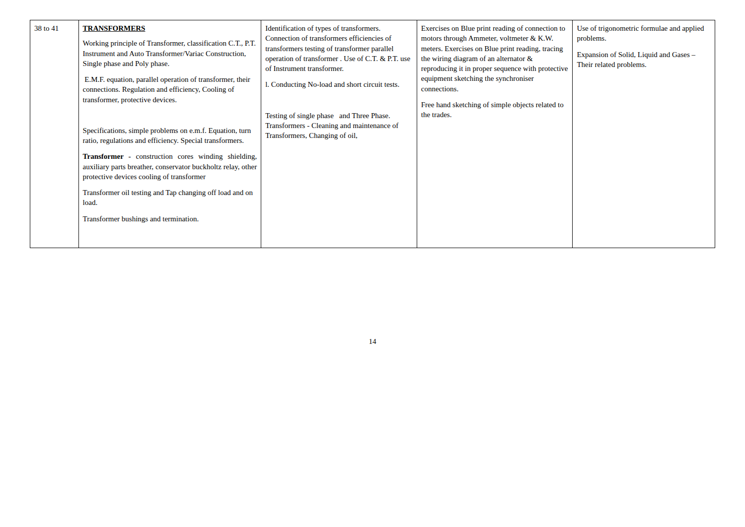| 38 to 41 | TRANSFORMERS Working principle of Transformer, classification C.T., P.T. Instrument and Auto Transformer/Variac Construction, Single phase and Poly phase. E.M.F. equation, parallel operation of transformer, their connections. Regulation and efficiency, Cooling of transformer, protective devices. Specifications, simple problems on e.m.f. Equation, turn ratio, regulations and efficiency. Special transformers. Transformer - construction cores winding shielding, auxiliary parts breather, conservator buckholtz relay, other protective devices cooling of transformer Transformer oil testing and Tap changing off load and on load. Transformer bushings and termination. | Identification of types of transformers. Connection of transformers efficiencies of transformers testing of transformer parallel operation of transformer . Use of C.T. & P.T. use of Instrument transformer. l. Conducting No-load and short circuit tests. Testing of single phase and Three Phase. Transformers - Cleaning and maintenance of Transformers, Changing of oil, | Exercises on Blue print reading of connection to motors through Ammeter, voltmeter & K.W. meters. Exercises on Blue print reading, tracing the wiring diagram of an alternator & reproducing it in proper sequence with protective equipment sketching the synchroniser connections. Free hand sketching of simple objects related to the trades. | Use of trigonometric formulae and applied problems. Expansion of Solid, Liquid and Gases – Their related problems. |
14